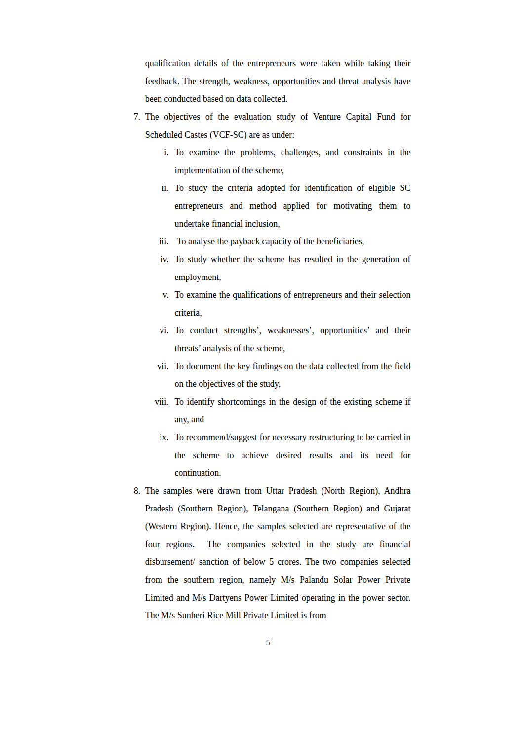qualification details of the entrepreneurs were taken while taking their feedback. The strength, weakness, opportunities and threat analysis have been conducted based on data collected.
7. The objectives of the evaluation study of Venture Capital Fund for Scheduled Castes (VCF-SC) are as under:
i. To examine the problems, challenges, and constraints in the implementation of the scheme,
ii. To study the criteria adopted for identification of eligible SC entrepreneurs and method applied for motivating them to undertake financial inclusion,
iii. To analyse the payback capacity of the beneficiaries,
iv. To study whether the scheme has resulted in the generation of employment,
v. To examine the qualifications of entrepreneurs and their selection criteria,
vi. To conduct strengths’, weaknesses’, opportunities’ and their threats’ analysis of the scheme,
vii. To document the key findings on the data collected from the field on the objectives of the study,
viii. To identify shortcomings in the design of the existing scheme if any, and
ix. To recommend/suggest for necessary restructuring to be carried in the scheme to achieve desired results and its need for continuation.
8. The samples were drawn from Uttar Pradesh (North Region), Andhra Pradesh (Southern Region), Telangana (Southern Region) and Gujarat (Western Region). Hence, the samples selected are representative of the four regions. The companies selected in the study are financial disbursement/ sanction of below 5 crores. The two companies selected from the southern region, namely M/s Palandu Solar Power Private Limited and M/s Dartyens Power Limited operating in the power sector. The M/s Sunheri Rice Mill Private Limited is from
5